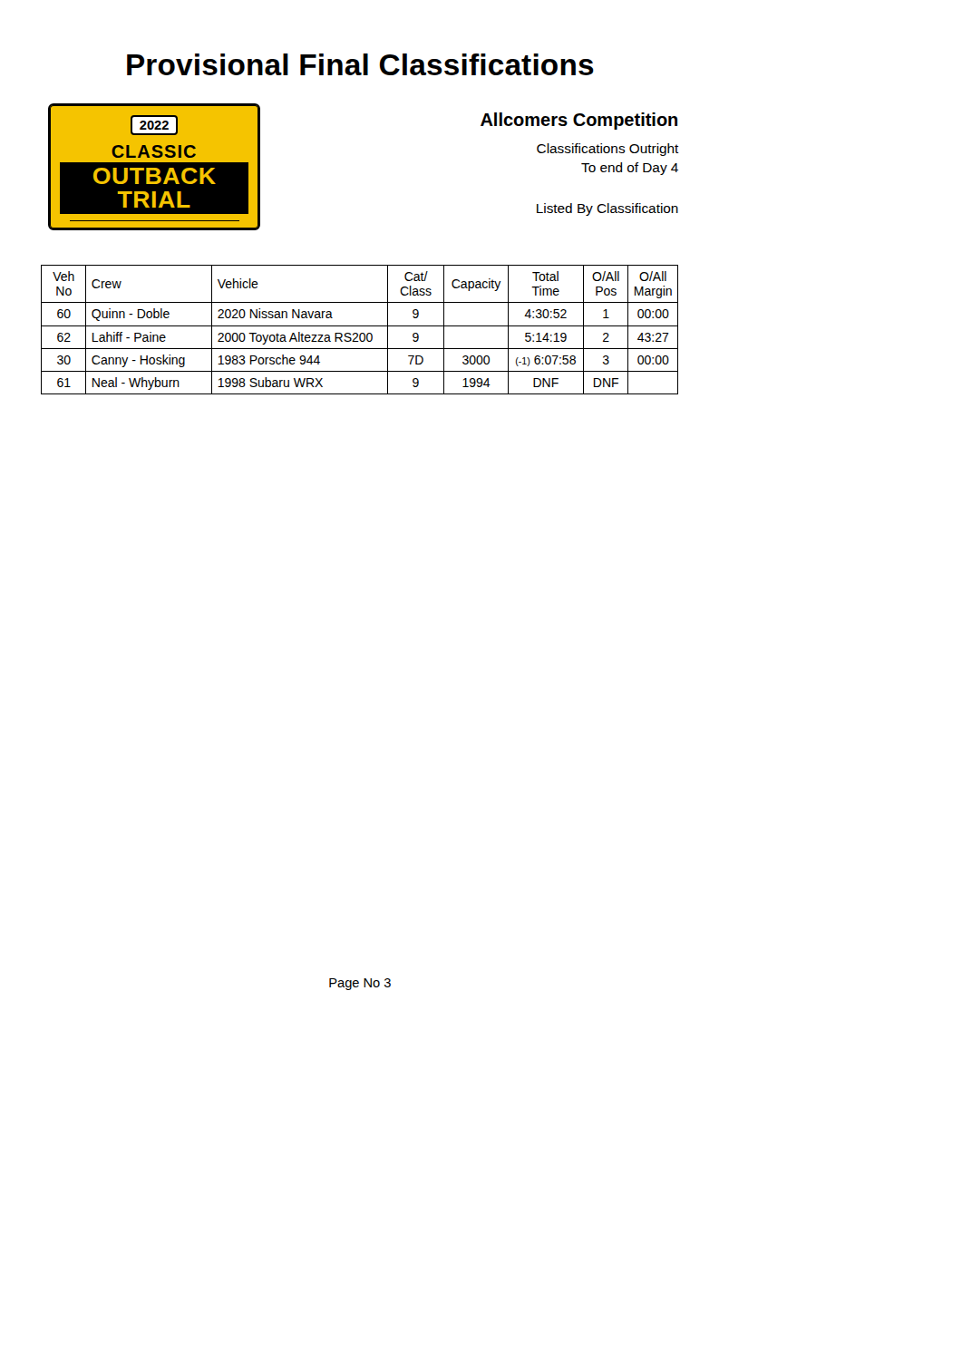Provisional Final Classifications
2022
CLASSIC
OUTBACK TRIAL
Allcomers Competition
Classifications Outright
To end of Day 4
Listed By Classification
| Veh No | Crew | Vehicle | Cat/ Class | Capacity | Total Time | O/All Pos | O/All Margin |
| --- | --- | --- | --- | --- | --- | --- | --- |
| 60 | Quinn - Doble | 2020 Nissan Navara | 9 | | 4:30:52 | 1 | 00:00 |
| 62 | Lahiff - Paine | 2000 Toyota Altezza RS200 | 9 | | 5:14:19 | 2 | 43:27 |
| 30 | Canny - Hosking | 1983 Porsche 944 | 7D | 3000 | (-1) 6:07:58 | 3 | 00:00 |
| 61 | Neal - Whyburn | 1998 Subaru WRX | 9 | 1994 | DNF | DNF | |
Page No 3